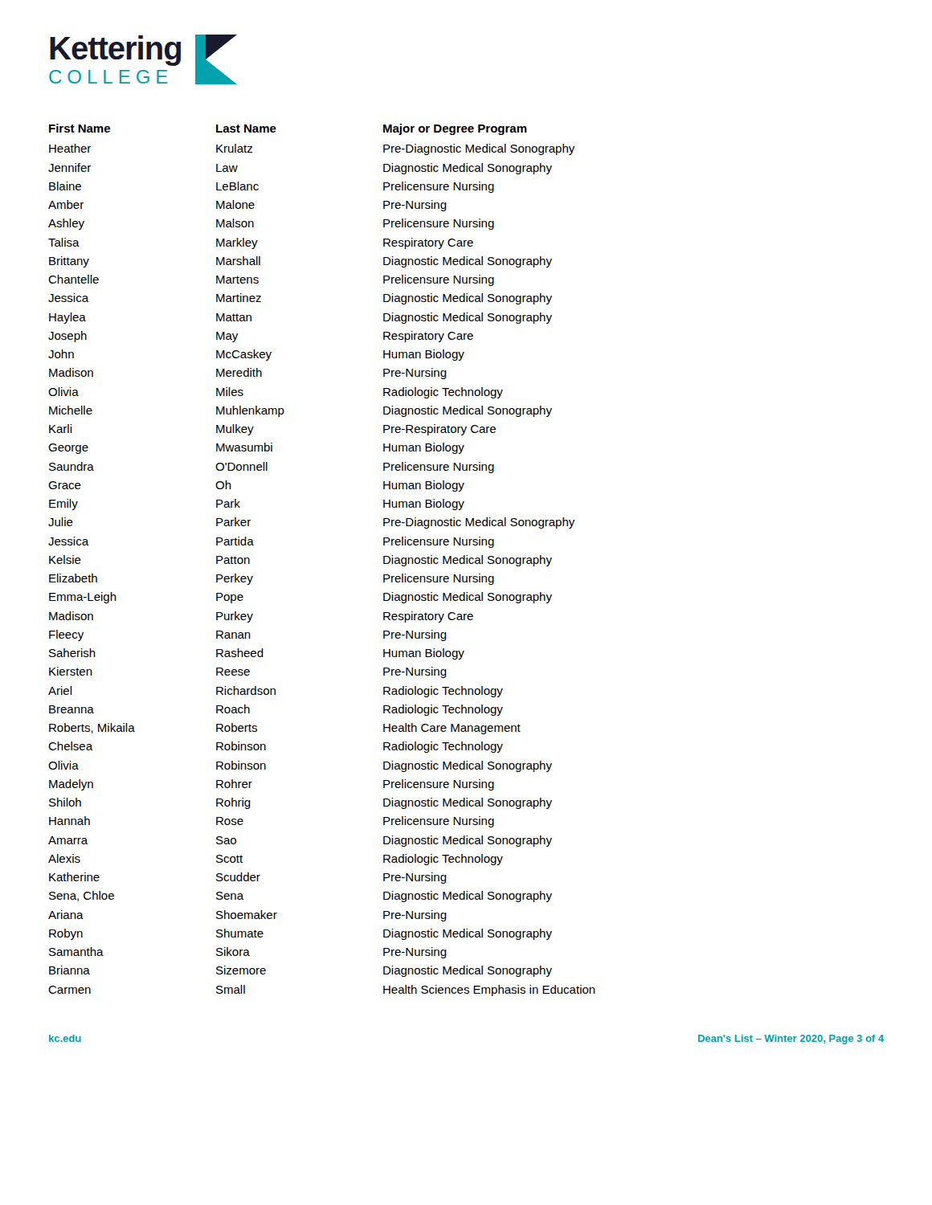Kettering
COLLEGE
| First Name | Last Name | Major or Degree Program |
| --- | --- | --- |
| Heather | Krulatz | Pre-Diagnostic Medical Sonography |
| Jennifer | Law | Diagnostic Medical Sonography |
| Blaine | LeBlanc | Prelicensure Nursing |
| Amber | Malone | Pre-Nursing |
| Ashley | Malson | Prelicensure Nursing |
| Talisa | Markley | Respiratory Care |
| Brittany | Marshall | Diagnostic Medical Sonography |
| Chantelle | Martens | Prelicensure Nursing |
| Jessica | Martinez | Diagnostic Medical Sonography |
| Haylea | Mattan | Diagnostic Medical Sonography |
| Joseph | May | Respiratory Care |
| John | McCaskey | Human Biology |
| Madison | Meredith | Pre-Nursing |
| Olivia | Miles | Radiologic Technology |
| Michelle | Muhlenkamp | Diagnostic Medical Sonography |
| Karli | Mulkey | Pre-Respiratory Care |
| George | Mwasumbi | Human Biology |
| Saundra | O'Donnell | Prelicensure Nursing |
| Grace | Oh | Human Biology |
| Emily | Park | Human Biology |
| Julie | Parker | Pre-Diagnostic Medical Sonography |
| Jessica | Partida | Prelicensure Nursing |
| Kelsie | Patton | Diagnostic Medical Sonography |
| Elizabeth | Perkey | Prelicensure Nursing |
| Emma-Leigh | Pope | Diagnostic Medical Sonography |
| Madison | Purkey | Respiratory Care |
| Fleecy | Ranan | Pre-Nursing |
| Saherish | Rasheed | Human Biology |
| Kiersten | Reese | Pre-Nursing |
| Ariel | Richardson | Radiologic Technology |
| Breanna | Roach | Radiologic Technology |
| Roberts, Mikaila | Roberts | Health Care Management |
| Chelsea | Robinson | Radiologic Technology |
| Olivia | Robinson | Diagnostic Medical Sonography |
| Madelyn | Rohrer | Prelicensure Nursing |
| Shiloh | Rohrig | Diagnostic Medical Sonography |
| Hannah | Rose | Prelicensure Nursing |
| Amarra | Sao | Diagnostic Medical Sonography |
| Alexis | Scott | Radiologic Technology |
| Katherine | Scudder | Pre-Nursing |
| Sena, Chloe | Sena | Diagnostic Medical Sonography |
| Ariana | Shoemaker | Pre-Nursing |
| Robyn | Shumate | Diagnostic Medical Sonography |
| Samantha | Sikora | Pre-Nursing |
| Brianna | Sizemore | Diagnostic Medical Sonography |
| Carmen | Small | Health Sciences Emphasis in Education |
kc.edu
Dean's List – Winter 2020, Page 3 of 4